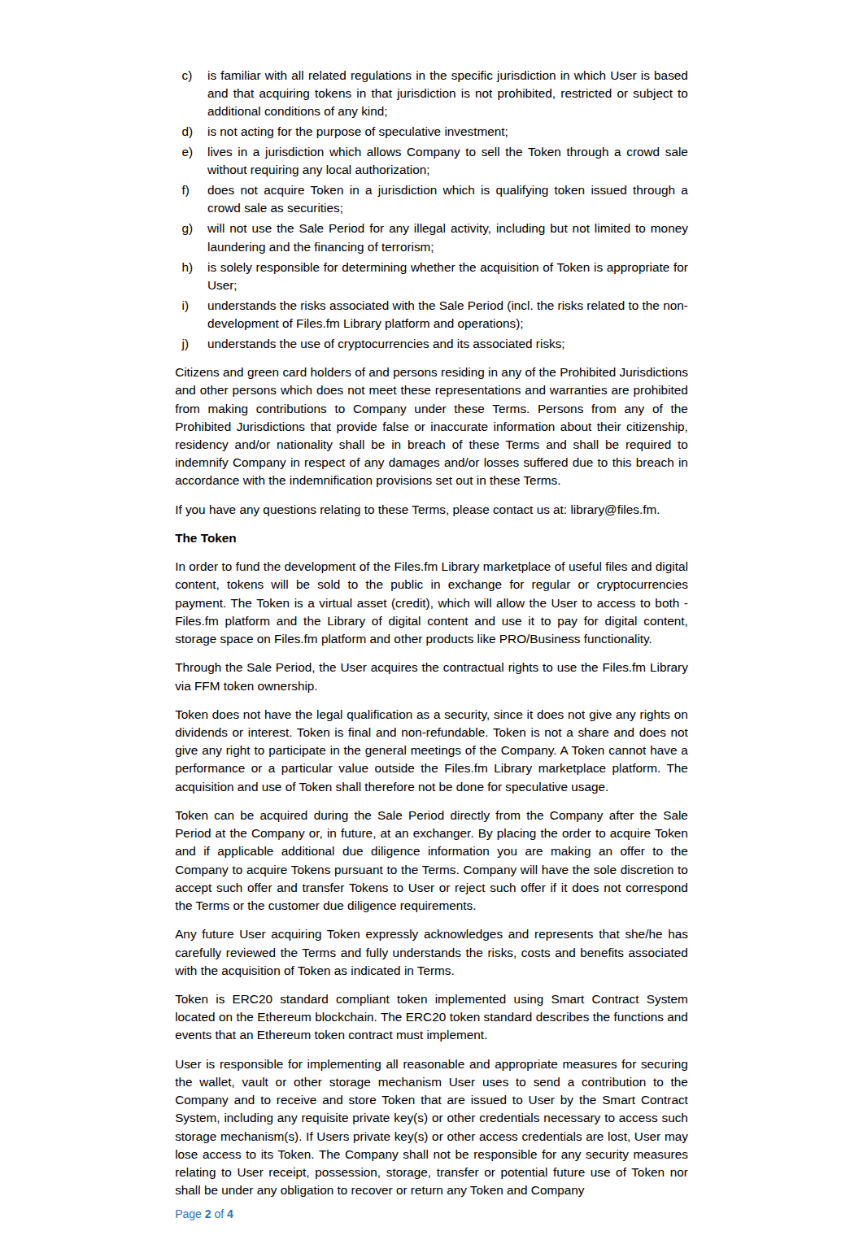c) is familiar with all related regulations in the specific jurisdiction in which User is based and that acquiring tokens in that jurisdiction is not prohibited, restricted or subject to additional conditions of any kind;
d) is not acting for the purpose of speculative investment;
e) lives in a jurisdiction which allows Company to sell the Token through a crowd sale without requiring any local authorization;
f) does not acquire Token in a jurisdiction which is qualifying token issued through a crowd sale as securities;
g) will not use the Sale Period for any illegal activity, including but not limited to money laundering and the financing of terrorism;
h) is solely responsible for determining whether the acquisition of Token is appropriate for User;
i) understands the risks associated with the Sale Period (incl. the risks related to the non-development of Files.fm Library platform and operations);
j) understands the use of cryptocurrencies and its associated risks;
Citizens and green card holders of and persons residing in any of the Prohibited Jurisdictions and other persons which does not meet these representations and warranties are prohibited from making contributions to Company under these Terms. Persons from any of the Prohibited Jurisdictions that provide false or inaccurate information about their citizenship, residency and/or nationality shall be in breach of these Terms and shall be required to indemnify Company in respect of any damages and/or losses suffered due to this breach in accordance with the indemnification provisions set out in these Terms.
If you have any questions relating to these Terms, please contact us at: library@files.fm.
The Token
In order to fund the development of the Files.fm Library marketplace of useful files and digital content, tokens will be sold to the public in exchange for regular or cryptocurrencies payment. The Token is a virtual asset (credit), which will allow the User to access to both - Files.fm platform and the Library of digital content and use it to pay for digital content, storage space on Files.fm platform and other products like PRO/Business functionality.
Through the Sale Period, the User acquires the contractual rights to use the Files.fm Library via FFM token ownership.
Token does not have the legal qualification as a security, since it does not give any rights on dividends or interest. Token is final and non-refundable. Token is not a share and does not give any right to participate in the general meetings of the Company. A Token cannot have a performance or a particular value outside the Files.fm Library marketplace platform. The acquisition and use of Token shall therefore not be done for speculative usage.
Token can be acquired during the Sale Period directly from the Company after the Sale Period at the Company or, in future, at an exchanger. By placing the order to acquire Token and if applicable additional due diligence information you are making an offer to the Company to acquire Tokens pursuant to the Terms. Company will have the sole discretion to accept such offer and transfer Tokens to User or reject such offer if it does not correspond the Terms or the customer due diligence requirements.
Any future User acquiring Token expressly acknowledges and represents that she/he has carefully reviewed the Terms and fully understands the risks, costs and benefits associated with the acquisition of Token as indicated in Terms.
Token is ERC20 standard compliant token implemented using Smart Contract System located on the Ethereum blockchain. The ERC20 token standard describes the functions and events that an Ethereum token contract must implement.
User is responsible for implementing all reasonable and appropriate measures for securing the wallet, vault or other storage mechanism User uses to send a contribution to the Company and to receive and store Token that are issued to User by the Smart Contract System, including any requisite private key(s) or other credentials necessary to access such storage mechanism(s). If Users private key(s) or other access credentials are lost, User may lose access to its Token. The Company shall not be responsible for any security measures relating to User receipt, possession, storage, transfer or potential future use of Token nor shall be under any obligation to recover or return any Token and Company
Page 2 of 4